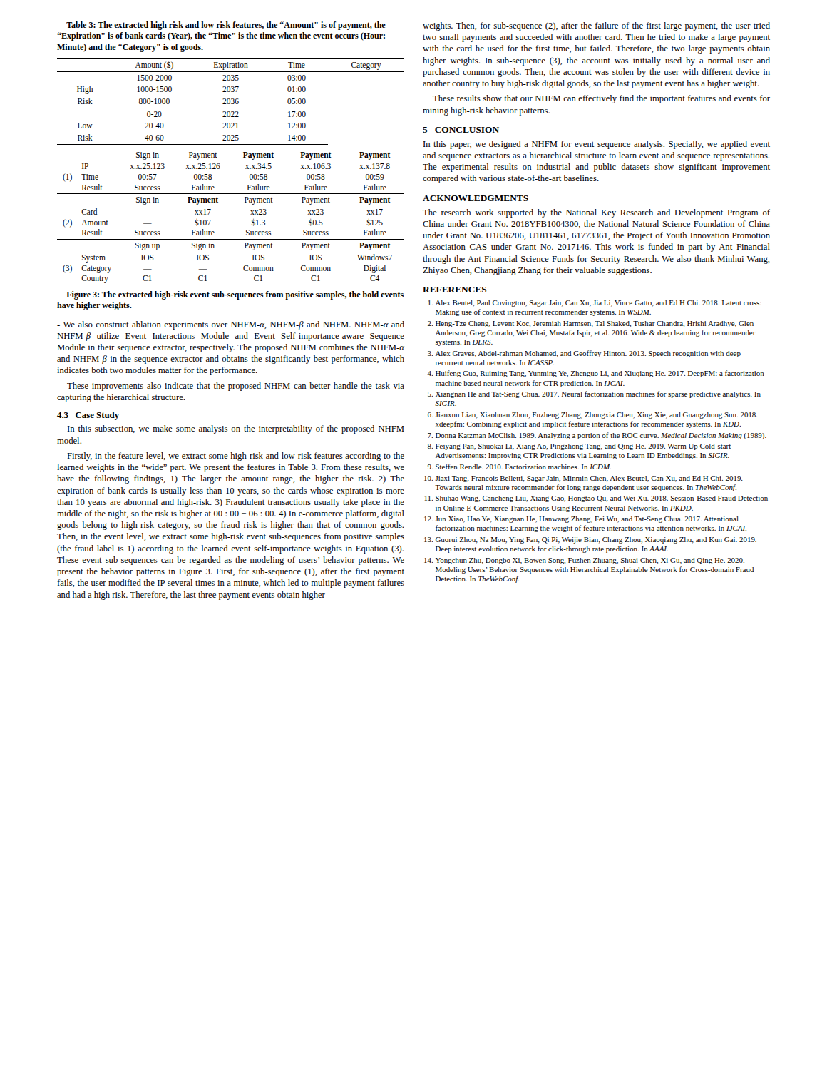Table 3: The extracted high risk and low risk features, the “Amount" is of payment, the “Expiration" is of bank cards (Year), the “Time" is the time when the event occurs (Hour: Minute) and the “Category" is of goods.
| | Amount ($) | Expiration | Time | Category |
| --- | --- | --- | --- | --- |
| | 1500-2000 | 2035 | 03:00 | |
| High | 1000-1500 | 2037 | 01:00 |
| Risk | 800-1000 | 2036 | 05:00 |
| | 0-20 | 2022 | 17:00 | |
| Low | 20-40 | 2021 | 12:00 |
| Risk | 40-60 | 2025 | 14:00 |
| | | Sign in | Payment | Payment | Payment | Payment |
| (1) | IP Time Result | x.x.25.123 00:57 Success | x.x.25.126 00:58 Failure | x.x.34.5 00:58 Failure | x.x.106.3 00:58 Failure | x.x.137.8 00:59 Failure |
| | | Sign in | Payment | Payment | Payment | Payment |
| (2) | Card Amount Result | — — Success | xx17 $107 Failure | xx23 $1.3 Success | xx23 $0.5 Success | xx17 $125 Failure |
| | | Sign up | Sign in | Payment | Payment | Payment |
| (3) | System Category Country | IOS — C1 | IOS — C1 | IOS Common C1 | IOS Common C1 | Windows7 Digital C4 |
Figure 3: The extracted high-risk event sub-sequences from positive samples, the bold events have higher weights.
- We also construct ablation experiments over NHFM-α, NHFM-β and NHFM. NHFM-α and NHFM-β utilize Event Interactions Module and Event Self-importance-aware Sequence Module in their sequence extractor, respectively. The proposed NHFM combines the NHFM-α and NHFM-β in the sequence extractor and obtains the significantly best performance, which indicates both two modules matter for the performance.
These improvements also indicate that the proposed NHFM can better handle the task via capturing the hierarchical structure.
4.3 Case Study
In this subsection, we make some analysis on the interpretability of the proposed NHFM model.
Firstly, in the feature level, we extract some high-risk and low-risk features according to the learned weights in the “wide” part. We present the features in Table 3. From these results, we have the following findings, 1) The larger the amount range, the higher the risk. 2) The expiration of bank cards is usually less than 10 years, so the cards whose expiration is more than 10 years are abnormal and high-risk. 3) Fraudulent transactions usually take place in the middle of the night, so the risk is higher at 00 : 00 − 06 : 00. 4) In e-commerce platform, digital goods belong to high-risk category, so the fraud risk is higher than that of common goods. Then, in the event level, we extract some high-risk event sub-sequences from positive samples (the fraud label is 1) according to the learned event self-importance weights in Equation (3). These event sub-sequences can be regarded as the modeling of users’ behavior patterns. We present the behavior patterns in Figure 3. First, for sub-sequence (1), after the first payment fails, the user modified the IP several times in a minute, which led to multiple payment failures and had a high risk. Therefore, the last three payment events obtain higher
weights. Then, for sub-sequence (2), after the failure of the first large payment, the user tried two small payments and succeeded with another card. Then he tried to make a large payment with the card he used for the first time, but failed. Therefore, the two large payments obtain higher weights. In sub-sequence (3), the account was initially used by a normal user and purchased common goods. Then, the account was stolen by the user with different device in another country to buy high-risk digital goods, so the last payment event has a higher weight.
These results show that our NHFM can effectively find the important features and events for mining high-risk behavior patterns.
5 CONCLUSION
In this paper, we designed a NHFM for event sequence analysis. Specially, we applied event and sequence extractors as a hierarchical structure to learn event and sequence representations. The experimental results on industrial and public datasets show significant improvement compared with various state-of-the-art baselines.
ACKNOWLEDGMENTS
The research work supported by the National Key Research and Development Program of China under Grant No. 2018YFB1004300, the National Natural Science Foundation of China under Grant No. U1836206, U1811461, 61773361, the Project of Youth Innovation Promotion Association CAS under Grant No. 2017146. This work is funded in part by Ant Financial through the Ant Financial Science Funds for Security Research. We also thank Minhui Wang, Zhiyao Chen, Changjiang Zhang for their valuable suggestions.
REFERENCES
Alex Beutel, Paul Covington, Sagar Jain, Can Xu, Jia Li, Vince Gatto, and Ed H Chi. 2018. Latent cross: Making use of context in recurrent recommender systems. In WSDM.
Heng-Tze Cheng, Levent Koc, Jeremiah Harmsen, Tal Shaked, Tushar Chandra, Hrishi Aradhye, Glen Anderson, Greg Corrado, Wei Chai, Mustafa Ispir, et al. 2016. Wide & deep learning for recommender systems. In DLRS.
Alex Graves, Abdel-rahman Mohamed, and Geoffrey Hinton. 2013. Speech recognition with deep recurrent neural networks. In ICASSP.
Huifeng Guo, Ruiming Tang, Yunming Ye, Zhenguo Li, and Xiuqiang He. 2017. DeepFM: a factorization-machine based neural network for CTR prediction. In IJCAI.
Xiangnan He and Tat-Seng Chua. 2017. Neural factorization machines for sparse predictive analytics. In SIGIR.
Jianxun Lian, Xiaohuan Zhou, Fuzheng Zhang, Zhongxia Chen, Xing Xie, and Guangzhong Sun. 2018. xdeepfm: Combining explicit and implicit feature interactions for recommender systems. In KDD.
Donna Katzman McClish. 1989. Analyzing a portion of the ROC curve. Medical Decision Making (1989).
Feiyang Pan, Shuokai Li, Xiang Ao, Pingzhong Tang, and Qing He. 2019. Warm Up Cold-start Advertisements: Improving CTR Predictions via Learning to Learn ID Embeddings. In SIGIR.
Steffen Rendle. 2010. Factorization machines. In ICDM.
Jiaxi Tang, Francois Belletti, Sagar Jain, Minmin Chen, Alex Beutel, Can Xu, and Ed H Chi. 2019. Towards neural mixture recommender for long range dependent user sequences. In TheWebConf.
Shuhao Wang, Cancheng Liu, Xiang Gao, Hongtao Qu, and Wei Xu. 2018. Session-Based Fraud Detection in Online E-Commerce Transactions Using Recurrent Neural Networks. In PKDD.
Jun Xiao, Hao Ye, Xiangnan He, Hanwang Zhang, Fei Wu, and Tat-Seng Chua. 2017. Attentional factorization machines: Learning the weight of feature interactions via attention networks. In IJCAI.
Guorui Zhou, Na Mou, Ying Fan, Qi Pi, Weijie Bian, Chang Zhou, Xiaoqiang Zhu, and Kun Gai. 2019. Deep interest evolution network for click-through rate prediction. In AAAI.
Yongchun Zhu, Dongbo Xi, Bowen Song, Fuzhen Zhuang, Shuai Chen, Xi Gu, and Qing He. 2020. Modeling Users’ Behavior Sequences with Hierarchical Explainable Network for Cross-domain Fraud Detection. In TheWebConf.